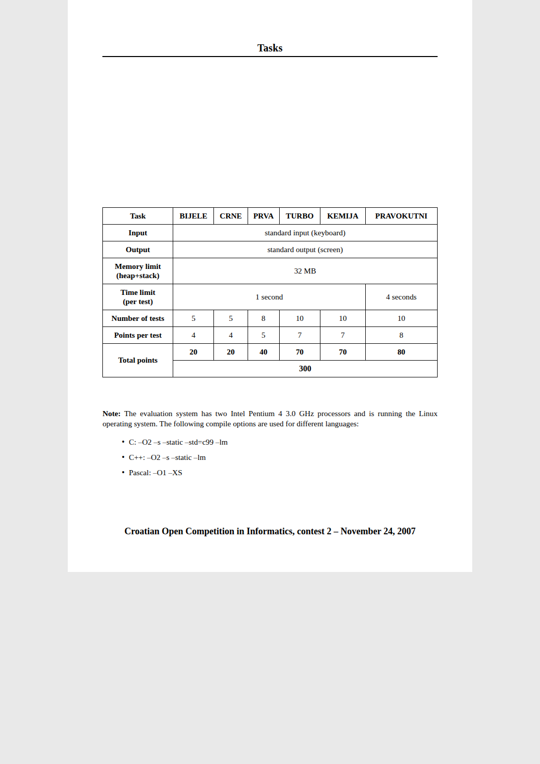Tasks
| Task | BIJELE | CRNE | PRVA | TURBO | KEMIJA | PRAVOKUTNI |
| --- | --- | --- | --- | --- | --- | --- |
| Input | standard input (keyboard) |
| Output | standard output (screen) |
| Memory limit (heap+stack) | 32 MB |
| Time limit (per test) | 1 second | 4 seconds |
| Number of tests | 5 | 5 | 8 | 10 | 10 | 10 |
| Points per test | 4 | 4 | 5 | 7 | 7 | 8 |
| Total points | 20 | 20 | 40 | 70 | 70 | 80 |
| 300 |
Note: The evaluation system has two Intel Pentium 4 3.0 GHz processors and is running the Linux operating system. The following compile options are used for different languages:
C: –O2 –s –static –std=c99 –lm
C++: –O2 –s –static –lm
Pascal: –O1 –XS
Croatian Open Competition in Informatics, contest 2 – November 24, 2007